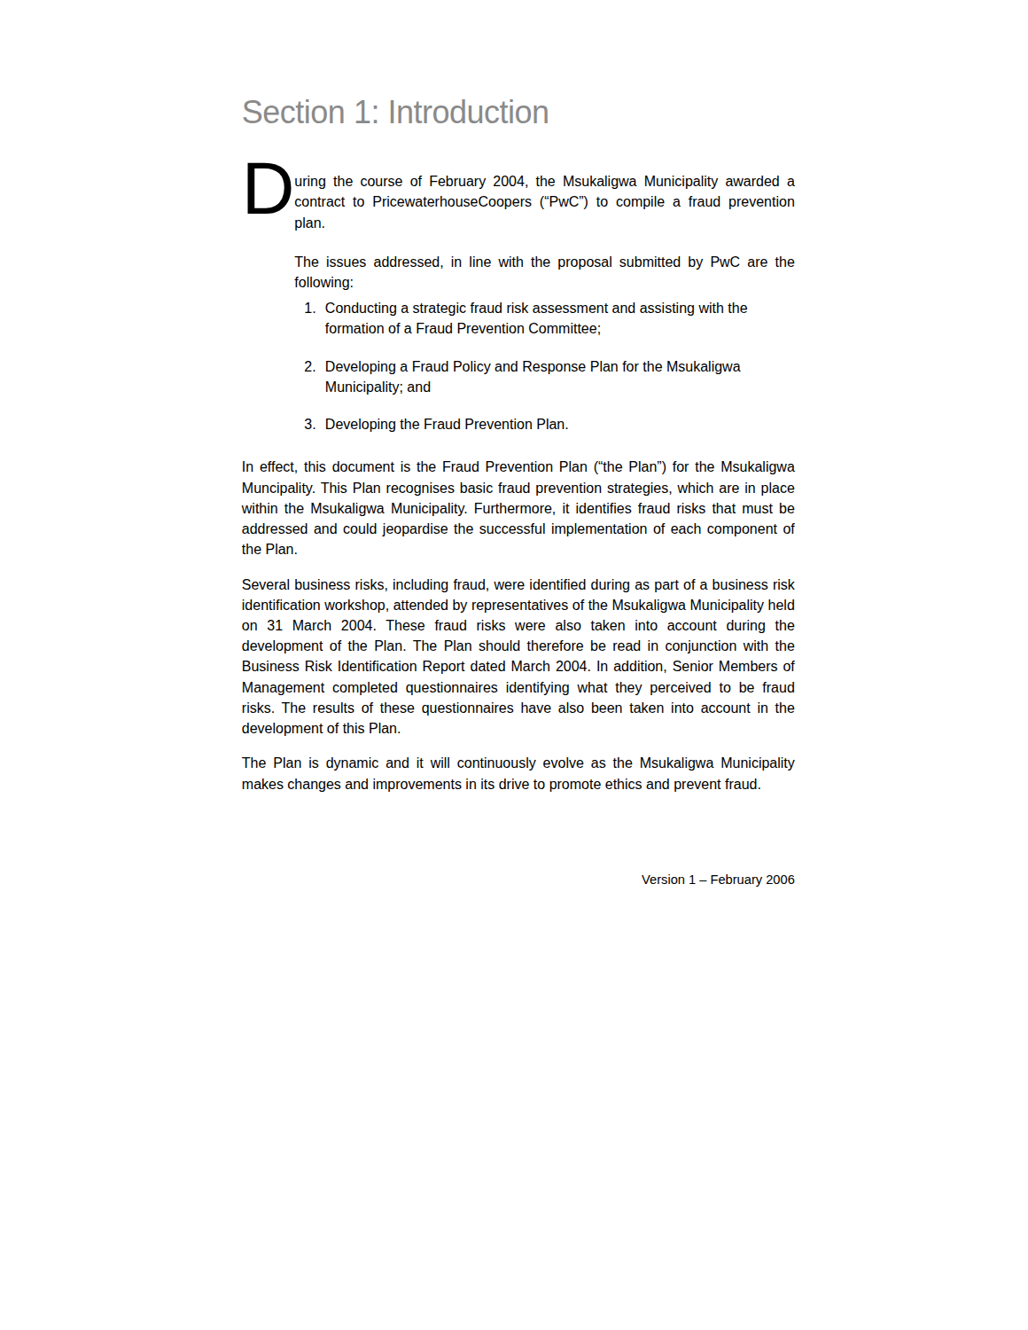Section 1: Introduction
D
uring the course of February 2004, the Msukaligwa Municipality awarded a contract to PricewaterhouseCoopers (“PwC”) to compile a fraud prevention plan.
The issues addressed, in line with the proposal submitted by PwC are the following:
Conducting a strategic fraud risk assessment and assisting with the formation of a Fraud Prevention Committee;
Developing a Fraud Policy and Response Plan for the Msukaligwa Municipality; and
Developing the Fraud Prevention Plan.
In effect, this document is the Fraud Prevention Plan (“the Plan”) for the Msukaligwa Muncipality. This Plan recognises basic fraud prevention strategies, which are in place within the Msukaligwa Municipality. Furthermore, it identifies fraud risks that must be addressed and could jeopardise the successful implementation of each component of the Plan.
Several business risks, including fraud, were identified during as part of a business risk identification workshop, attended by representatives of the Msukaligwa Municipality held on 31 March 2004. These fraud risks were also taken into account during the development of the Plan. The Plan should therefore be read in conjunction with the Business Risk Identification Report dated March 2004. In addition, Senior Members of Management completed questionnaires identifying what they perceived to be fraud risks. The results of these questionnaires have also been taken into account in the development of this Plan.
The Plan is dynamic and it will continuously evolve as the Msukaligwa Municipality makes changes and improvements in its drive to promote ethics and prevent fraud.
Version 1 – February 2006